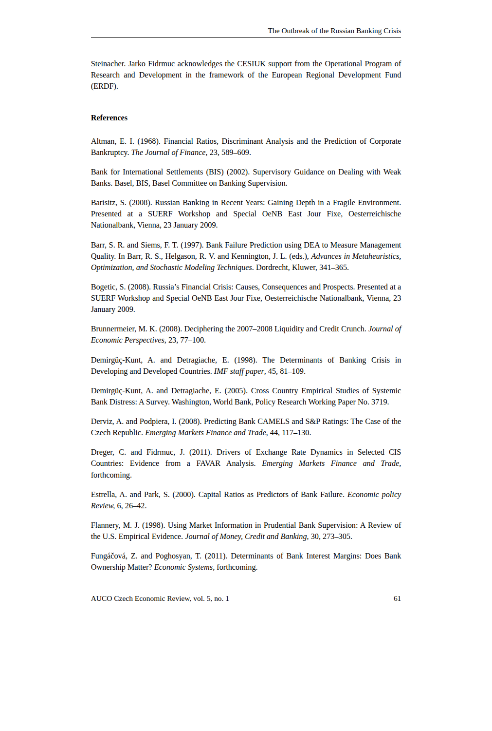The Outbreak of the Russian Banking Crisis
Steinacher. Jarko Fidrmuc acknowledges the CESIUK support from the Operational Program of Research and Development in the framework of the European Regional Development Fund (ERDF).
References
Altman, E. I. (1968). Financial Ratios, Discriminant Analysis and the Prediction of Corporate Bankruptcy. The Journal of Finance, 23, 589–609.
Bank for International Settlements (BIS) (2002). Supervisory Guidance on Dealing with Weak Banks. Basel, BIS, Basel Committee on Banking Supervision.
Barisitz, S. (2008). Russian Banking in Recent Years: Gaining Depth in a Fragile Environment. Presented at a SUERF Workshop and Special OeNB East Jour Fixe, Oesterreichische Nationalbank, Vienna, 23 January 2009.
Barr, S. R. and Siems, F. T. (1997). Bank Failure Prediction using DEA to Measure Management Quality. In Barr, R. S., Helgason, R. V. and Kennington, J. L. (eds.), Advances in Metaheuristics, Optimization, and Stochastic Modeling Techniques. Dordrecht, Kluwer, 341–365.
Bogetic, S. (2008). Russia’s Financial Crisis: Causes, Consequences and Prospects. Presented at a SUERF Workshop and Special OeNB East Jour Fixe, Oesterreichische Nationalbank, Vienna, 23 January 2009.
Brunnermeier, M. K. (2008). Deciphering the 2007–2008 Liquidity and Credit Crunch. Journal of Economic Perspectives, 23, 77–100.
Demirgüç-Kunt, A. and Detragiache, E. (1998). The Determinants of Banking Crisis in Developing and Developed Countries. IMF staff paper, 45, 81–109.
Demirgüç-Kunt, A. and Detragiache, E. (2005). Cross Country Empirical Studies of Systemic Bank Distress: A Survey. Washington, World Bank, Policy Research Working Paper No. 3719.
Derviz, A. and Podpiera, I. (2008). Predicting Bank CAMELS and S&P Ratings: The Case of the Czech Republic. Emerging Markets Finance and Trade, 44, 117–130.
Dreger, C. and Fidrmuc, J. (2011). Drivers of Exchange Rate Dynamics in Selected CIS Countries: Evidence from a FAVAR Analysis. Emerging Markets Finance and Trade, forthcoming.
Estrella, A. and Park, S. (2000). Capital Ratios as Predictors of Bank Failure. Economic policy Review, 6, 26–42.
Flannery, M. J. (1998). Using Market Information in Prudential Bank Supervision: A Review of the U.S. Empirical Evidence. Journal of Money, Credit and Banking, 30, 273–305.
Fungáčová, Z. and Poghosyan, T. (2011). Determinants of Bank Interest Margins: Does Bank Ownership Matter? Economic Systems, forthcoming.
AUCO Czech Economic Review, vol. 5, no. 1
61